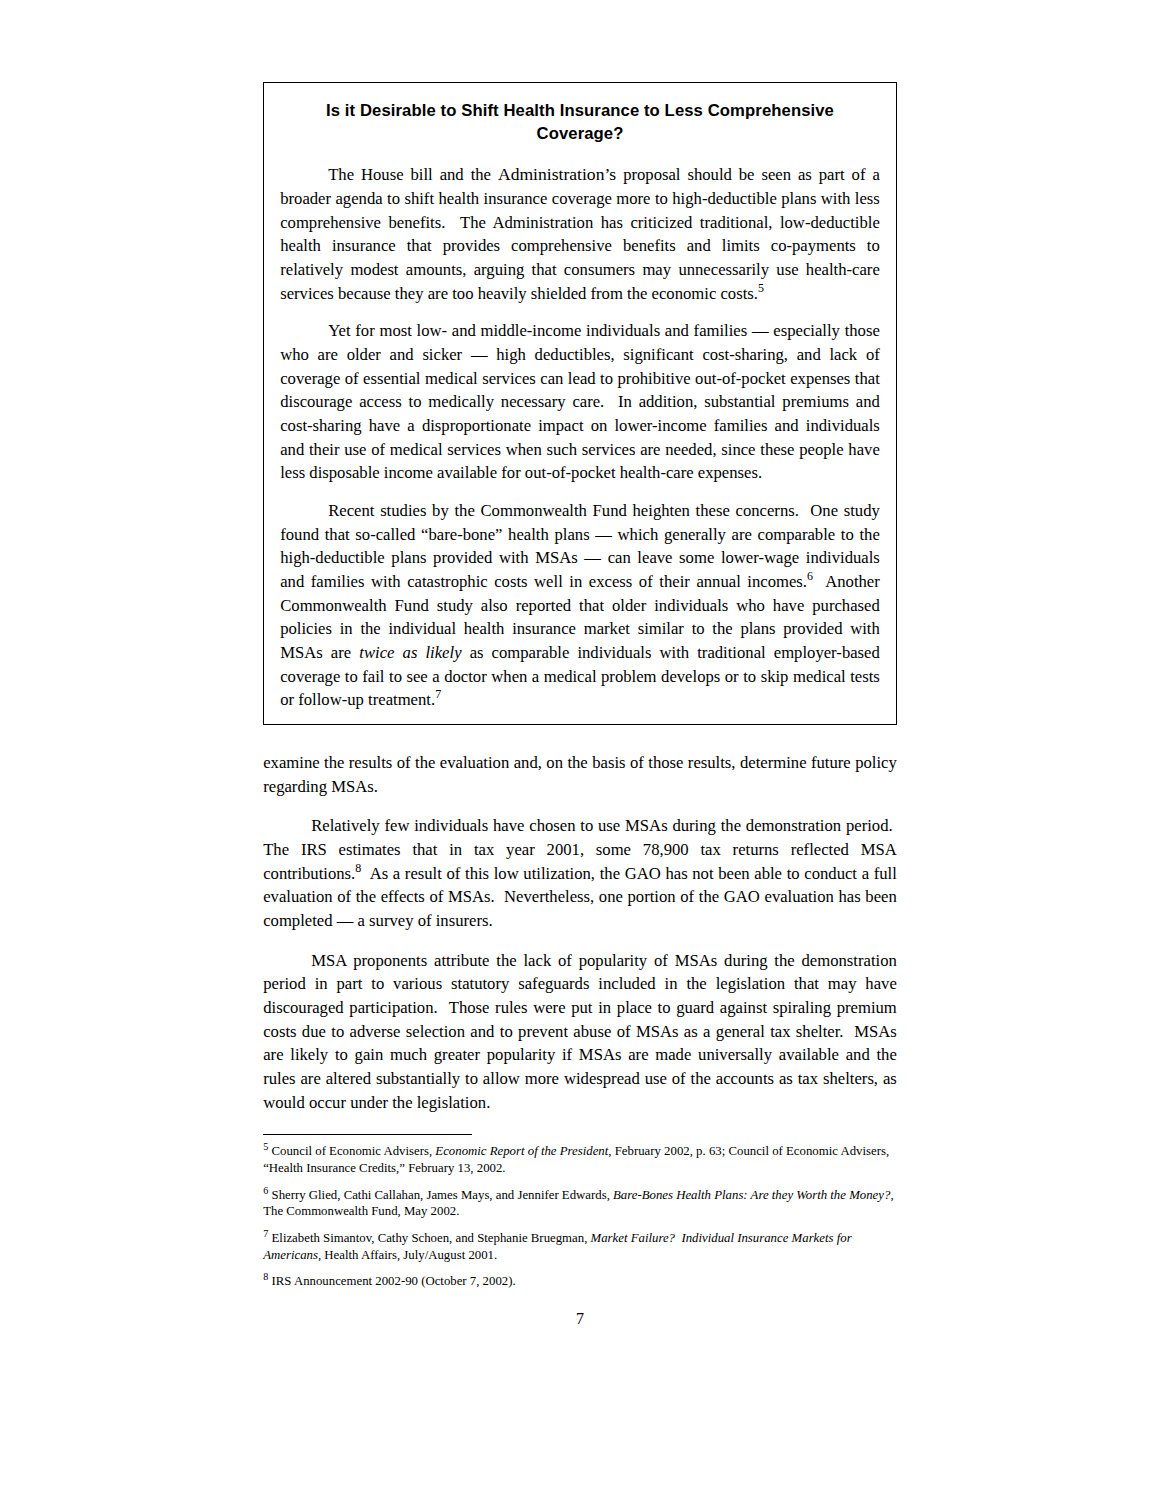Is it Desirable to Shift Health Insurance to Less Comprehensive Coverage?
The House bill and the Administration’s proposal should be seen as part of a broader agenda to shift health insurance coverage more to high-deductible plans with less comprehensive benefits. The Administration has criticized traditional, low-deductible health insurance that provides comprehensive benefits and limits co-payments to relatively modest amounts, arguing that consumers may unnecessarily use health-care services because they are too heavily shielded from the economic costs.5
Yet for most low- and middle-income individuals and families — especially those who are older and sicker — high deductibles, significant cost-sharing, and lack of coverage of essential medical services can lead to prohibitive out-of-pocket expenses that discourage access to medically necessary care. In addition, substantial premiums and cost-sharing have a disproportionate impact on lower-income families and individuals and their use of medical services when such services are needed, since these people have less disposable income available for out-of-pocket health-care expenses.
Recent studies by the Commonwealth Fund heighten these concerns. One study found that so-called “bare-bone” health plans — which generally are comparable to the high-deductible plans provided with MSAs — can leave some lower-wage individuals and families with catastrophic costs well in excess of their annual incomes.6 Another Commonwealth Fund study also reported that older individuals who have purchased policies in the individual health insurance market similar to the plans provided with MSAs are twice as likely as comparable individuals with traditional employer-based coverage to fail to see a doctor when a medical problem develops or to skip medical tests or follow-up treatment.7
examine the results of the evaluation and, on the basis of those results, determine future policy regarding MSAs.
Relatively few individuals have chosen to use MSAs during the demonstration period. The IRS estimates that in tax year 2001, some 78,900 tax returns reflected MSA contributions.8 As a result of this low utilization, the GAO has not been able to conduct a full evaluation of the effects of MSAs. Nevertheless, one portion of the GAO evaluation has been completed — a survey of insurers.
MSA proponents attribute the lack of popularity of MSAs during the demonstration period in part to various statutory safeguards included in the legislation that may have discouraged participation. Those rules were put in place to guard against spiraling premium costs due to adverse selection and to prevent abuse of MSAs as a general tax shelter. MSAs are likely to gain much greater popularity if MSAs are made universally available and the rules are altered substantially to allow more widespread use of the accounts as tax shelters, as would occur under the legislation.
5 Council of Economic Advisers, Economic Report of the President, February 2002, p. 63; Council of Economic Advisers, “Health Insurance Credits,” February 13, 2002.
6 Sherry Glied, Cathi Callahan, James Mays, and Jennifer Edwards, Bare-Bones Health Plans: Are they Worth the Money?, The Commonwealth Fund, May 2002.
7 Elizabeth Simantov, Cathy Schoen, and Stephanie Bruegman, Market Failure? Individual Insurance Markets for Americans, Health Affairs, July/August 2001.
8 IRS Announcement 2002-90 (October 7, 2002).
7